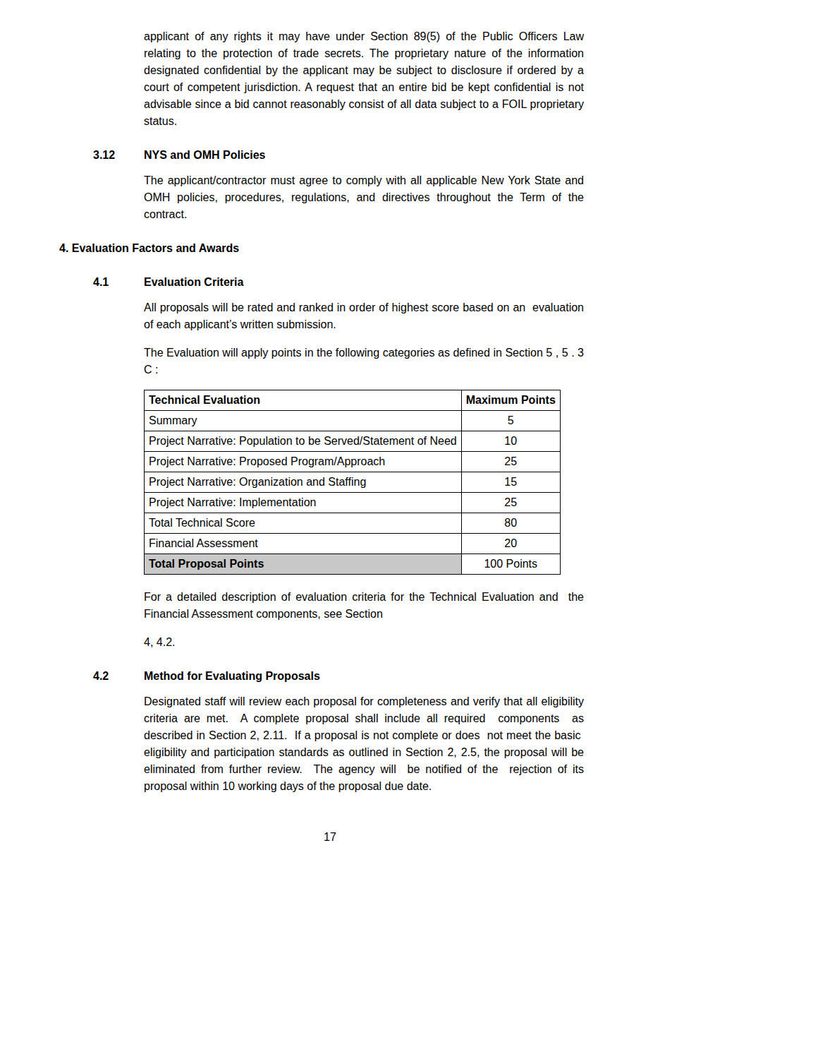applicant of any rights it may have under Section 89(5) of the Public Officers Law relating to the protection of trade secrets. The proprietary nature of the information designated confidential by the applicant may be subject to disclosure if ordered by a court of competent jurisdiction. A request that an entire bid be kept confidential is not advisable since a bid cannot reasonably consist of all data subject to a FOIL proprietary status.
3.12 NYS and OMH Policies
The applicant/contractor must agree to comply with all applicable New York State and OMH policies, procedures, regulations, and directives throughout the Term of the contract.
4. Evaluation Factors and Awards
4.1 Evaluation Criteria
All proposals will be rated and ranked in order of highest score based on an evaluation of each applicant’s written submission.
The Evaluation will apply points in the following categories as defined in Section 5 , 5 . 3 C :
| Technical Evaluation | Maximum Points |
| --- | --- |
| Summary | 5 |
| Project Narrative: Population to be Served/Statement of Need | 10 |
| Project Narrative: Proposed Program/Approach | 25 |
| Project Narrative: Organization and Staffing | 15 |
| Project Narrative: Implementation | 25 |
| Total Technical Score | 80 |
| Financial Assessment | 20 |
| Total Proposal Points | 100 Points |
For a detailed description of evaluation criteria for the Technical Evaluation and the Financial Assessment components, see Section
4, 4.2.
4.2 Method for Evaluating Proposals
Designated staff will review each proposal for completeness and verify that all eligibility criteria are met. A complete proposal shall include all required components as described in Section 2, 2.11. If a proposal is not complete or does not meet the basic eligibility and participation standards as outlined in Section 2, 2.5, the proposal will be eliminated from further review. The agency will be notified of the rejection of its proposal within 10 working days of the proposal due date.
17